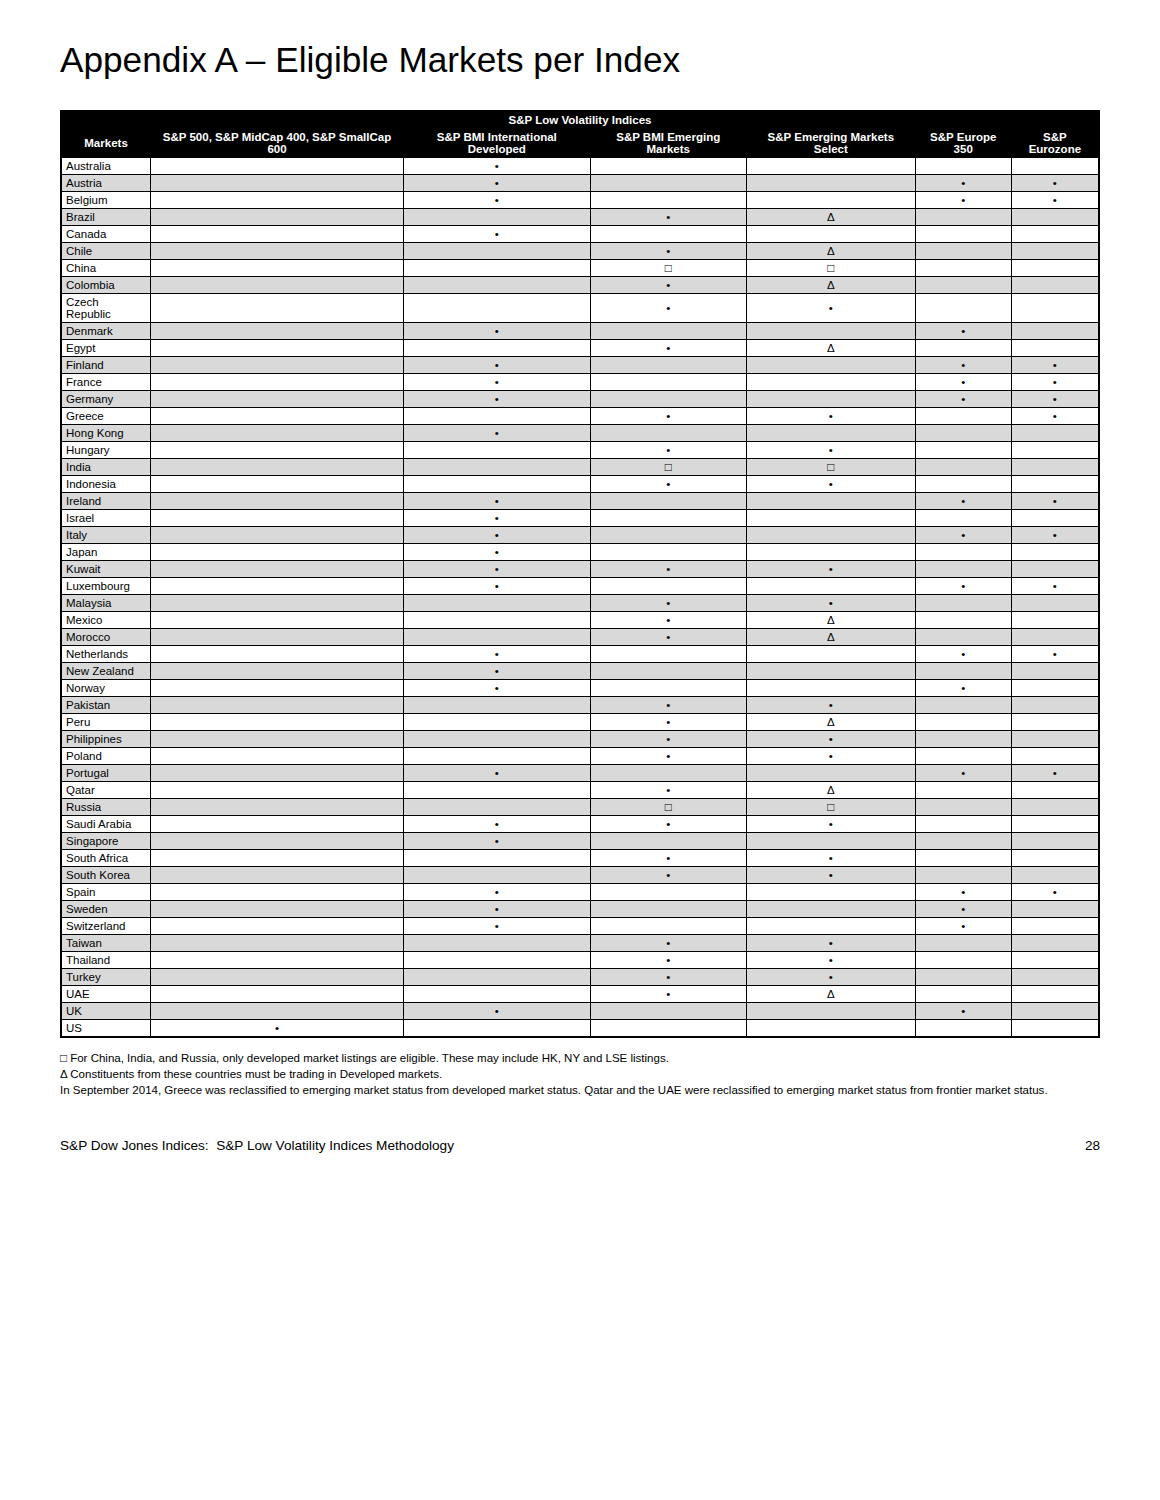Appendix A – Eligible Markets per Index
| S&P Low Volatility Indices |
| --- |
| Markets | S&P 500, S&P MidCap 400, S&P SmallCap 600 | S&P BMI International Developed | S&P BMI Emerging Markets | S&P Emerging Markets Select | S&P Europe 350 | S&P Eurozone |
| Australia | | | | | | |
| Austria | | | | | | |
| Belgium | | | | | | |
| Brazil | | | | | | |
| Canada | | | | | | |
| Chile | | | | | | |
| China | | | | | | |
| Colombia | | | | | | |
| Czech Republic | | | | | | |
| Denmark | | | | | | |
| Egypt | | | | | | |
| Finland | | | | | | |
| France | | | | | | |
| Germany | | | | | | |
| Greece | | | | | | |
| Hong Kong | | | | | | |
| Hungary | | | | | | |
| India | | | | | | |
| Indonesia | | | | | | |
| Ireland | | | | | | |
| Israel | | | | | | |
| Italy | | | | | | |
| Japan | | | | | | |
| Kuwait | | | | | | |
| Luxembourg | | | | | | |
| Malaysia | | | | | | |
| Mexico | | | | | | |
| Morocco | | | | | | |
| Netherlands | | | | | | |
| New Zealand | | | | | | |
| Norway | | | | | | |
| Pakistan | | | | | | |
| Peru | | | | | | |
| Philippines | | | | | | |
| Poland | | | | | | |
| Portugal | | | | | | |
| Qatar | | | | | | |
| Russia | | | | | | |
| Saudi Arabia | | | | | | |
| Singapore | | | | | | |
| South Africa | | | | | | |
| South Korea | | | | | | |
| Spain | | | | | | |
| Sweden | | | | | | |
| Switzerland | | | | | | |
| Taiwan | | | | | | |
| Thailand | | | | | | |
| Turkey | | | | | | |
| UAE | | | | | | |
| UK | | | | | | |
| US | | | | | | |
□ For China, India, and Russia, only developed market listings are eligible. These may include HK, NY and LSE listings.
Δ Constituents from these countries must be trading in Developed markets.
In September 2014, Greece was reclassified to emerging market status from developed market status. Qatar and the UAE were reclassified to emerging market status from frontier market status.
S&P Dow Jones Indices: S&P Low Volatility Indices Methodology 28